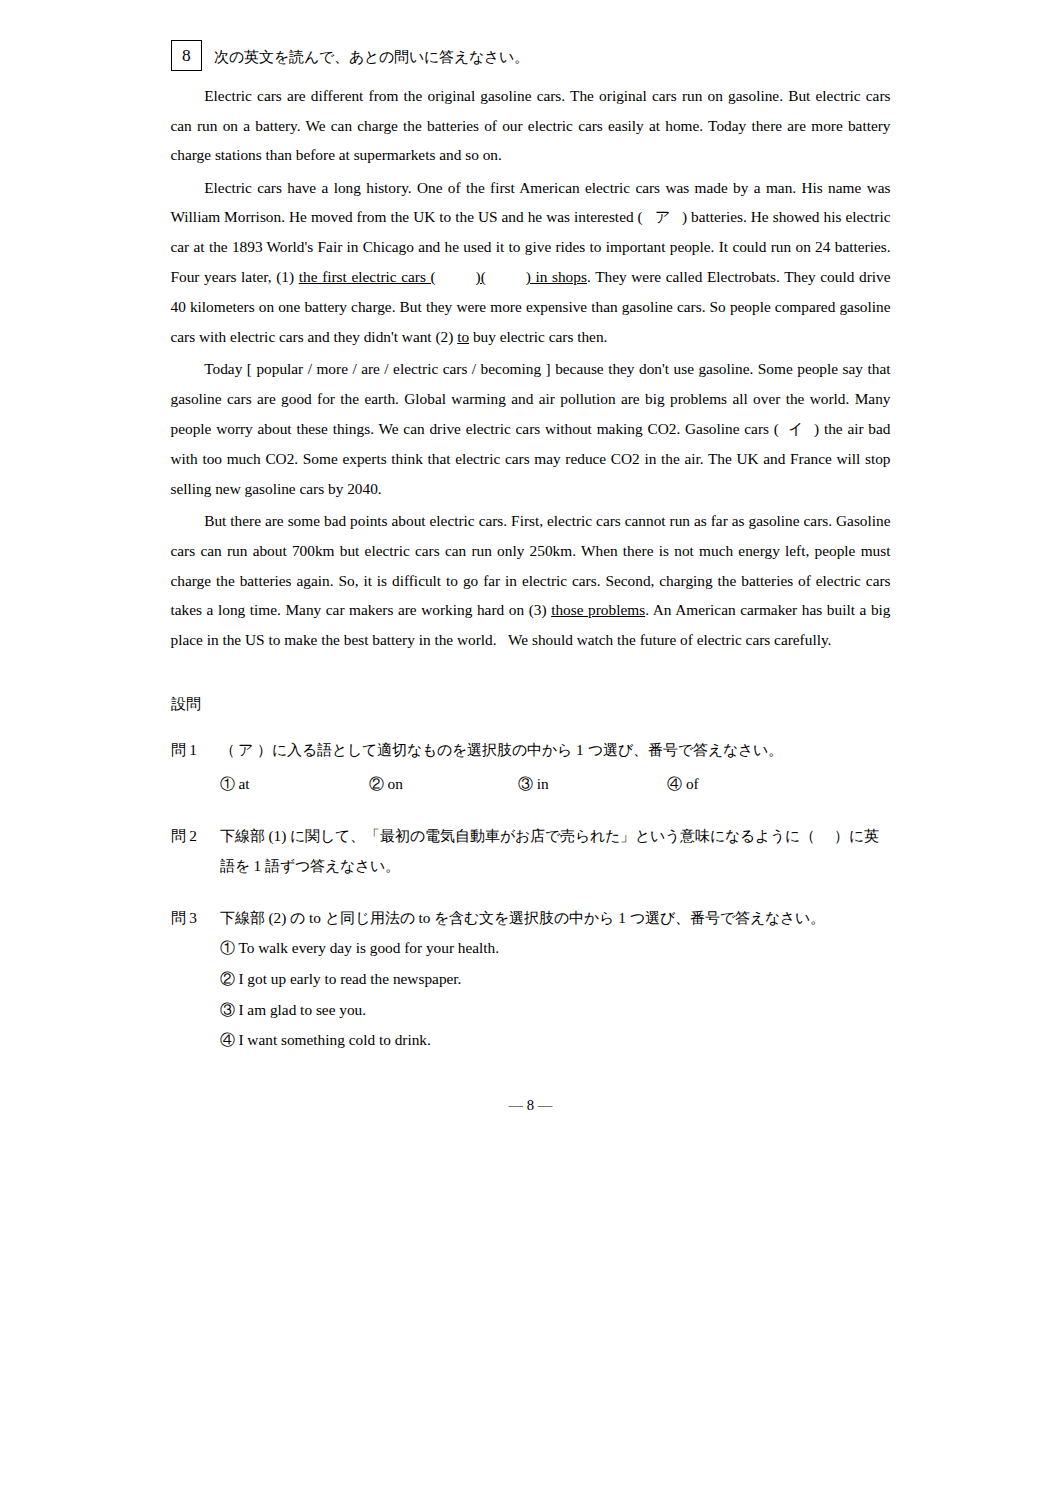8
次の英文を読んで、あとの問いに答えなさい。
Electric cars are different from the original gasoline cars. The original cars run on gasoline. But electric cars can run on a battery. We can charge the batteries of our electric cars easily at home. Today there are more battery charge stations than before at supermarkets and so on.
Electric cars have a long history. One of the first American electric cars was made by a man. His name was William Morrison. He moved from the UK to the US and he was interested ( ア ) batteries. He showed his electric car at the 1893 World's Fair in Chicago and he used it to give rides to important people. It could run on 24 batteries. Four years later, (1) the first electric cars ( )( ) in shops. They were called Electrobats. They could drive 40 kilometers on one battery charge. But they were more expensive than gasoline cars. So people compared gasoline cars with electric cars and they didn't want (2) to buy electric cars then.
Today [ popular / more / are / electric cars / becoming ] because they don't use gasoline. Some people say that gasoline cars are good for the earth. Global warming and air pollution are big problems all over the world. Many people worry about these things. We can drive electric cars without making CO2. Gasoline cars ( イ ) the air bad with too much CO2. Some experts think that electric cars may reduce CO2 in the air. The UK and France will stop selling new gasoline cars by 2040.
But there are some bad points about electric cars. First, electric cars cannot run as far as gasoline cars. Gasoline cars can run about 700km but electric cars can run only 250km. When there is not much energy left, people must charge the batteries again. So, it is difficult to go far in electric cars. Second, charging the batteries of electric cars takes a long time. Many car makers are working hard on (3) those problems. An American carmaker has built a big place in the US to make the best battery in the world. We should watch the future of electric cars carefully.
設問
問 1
（ ア ）に入る語として適切なものを選択肢の中から 1 つ選び、番号で答えなさい。
① at ② on ③ in ④ of
問 2
下線部 (1) に関して、「最初の電気自動車がお店で売られた」という意味になるように（ ）に英語を 1 語ずつ答えなさい。
問 3
下線部 (2) の to と同じ用法の to を含む文を選択肢の中から 1 つ選び、番号で答えなさい。
① To walk every day is good for your health.
② I got up early to read the newspaper.
③ I am glad to see you.
④ I want something cold to drink.
— 8 —